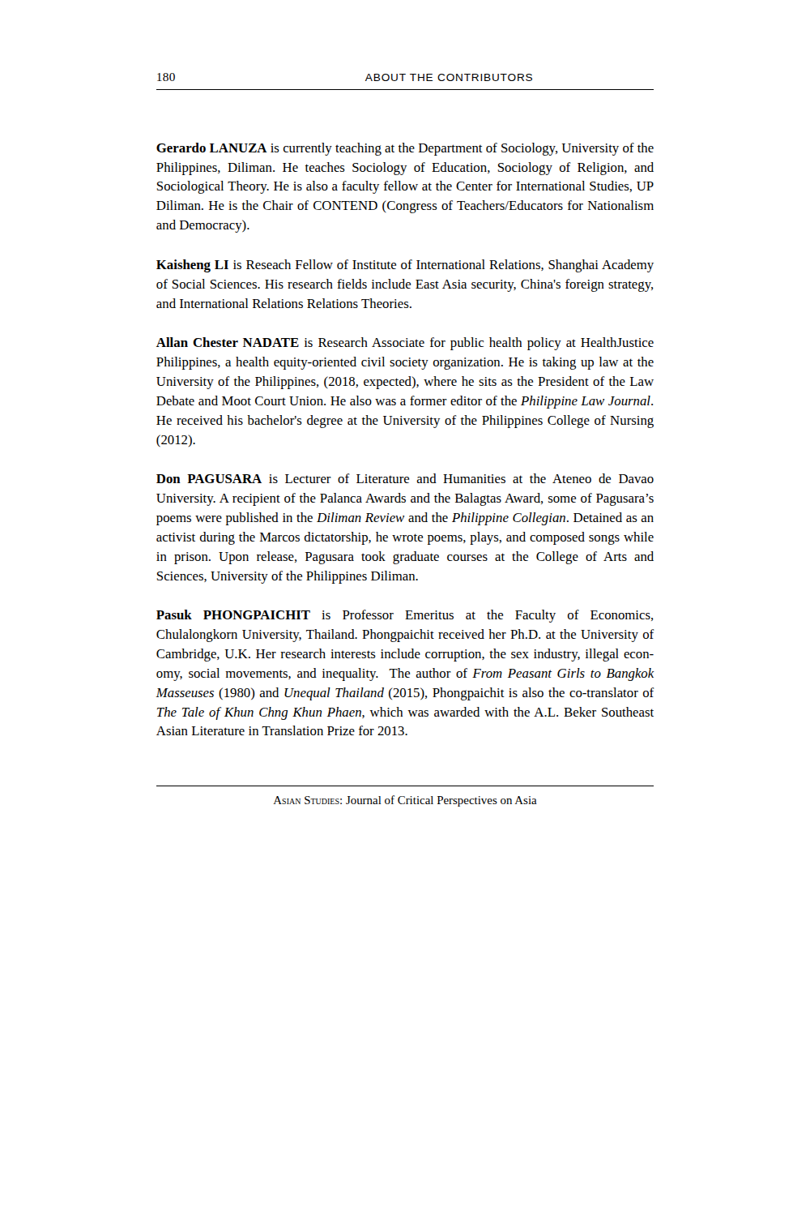180 ABOUT THE CONTRIBUTORS
Gerardo LANUZA is currently teaching at the Department of Sociology, University of the Philippines, Diliman. He teaches Sociology of Education, Sociology of Religion, and Sociological Theory. He is also a faculty fellow at the Center for International Studies, UP Diliman. He is the Chair of CONTEND (Congress of Teachers/Educators for Nationalism and Democracy).
Kaisheng LI is Reseach Fellow of Institute of International Relations, Shanghai Academy of Social Sciences. His research fields include East Asia security, China's foreign strategy, and International Relations Relations Theories.
Allan Chester NADATE is Research Associate for public health policy at HealthJustice Philippines, a health equity-oriented civil society organization. He is taking up law at the University of the Philippines, (2018, expected), where he sits as the President of the Law Debate and Moot Court Union. He also was a former editor of the Philippine Law Journal. He received his bachelor's degree at the University of the Philippines College of Nursing (2012).
Don PAGUSARA is Lecturer of Literature and Humanities at the Ateneo de Davao University. A recipient of the Palanca Awards and the Balagtas Award, some of Pagusara’s poems were published in the Diliman Review and the Philippine Collegian. Detained as an activist during the Marcos dictatorship, he wrote poems, plays, and composed songs while in prison. Upon release, Pagusara took graduate courses at the College of Arts and Sciences, University of the Philippines Diliman.
Pasuk PHONGPAICHIT is Professor Emeritus at the Faculty of Economics, Chulalongkorn University, Thailand. Phongpaichit received her Ph.D. at the University of Cambridge, U.K. Her research interests include corruption, the sex industry, illegal economy, social movements, and inequality. The author of From Peasant Girls to Bangkok Masseuses (1980) and Unequal Thailand (2015), Phongpaichit is also the co-translator of The Tale of Khun Chng Khun Phaen, which was awarded with the A.L. Beker Southeast Asian Literature in Translation Prize for 2013.
Asian Studies: Journal of Critical Perspectives on Asia